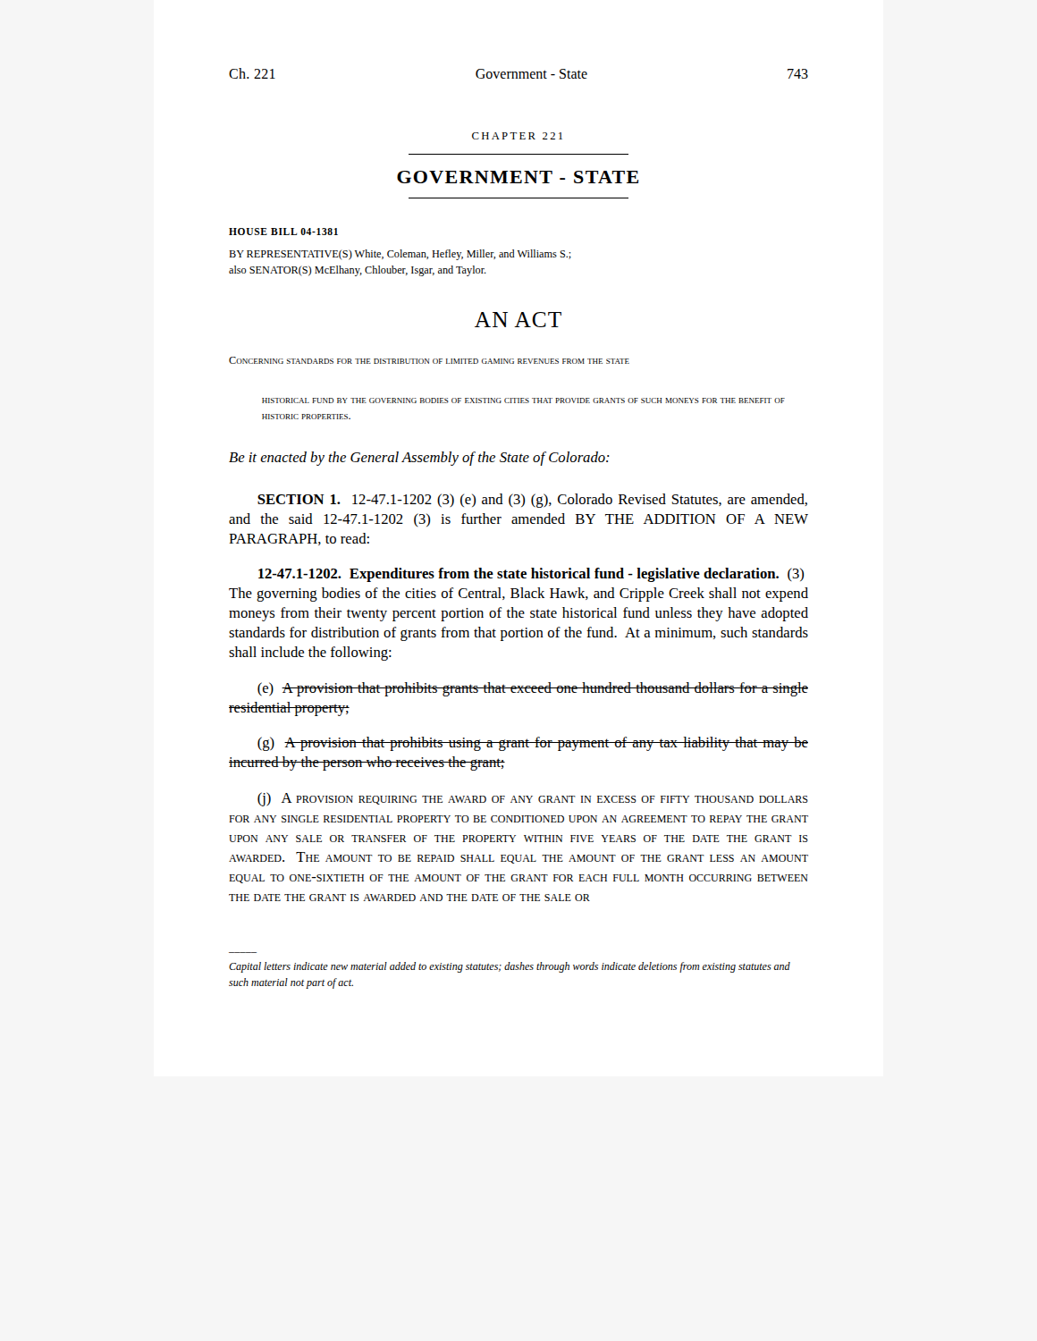Ch. 221 Government - State 743
CHAPTER 221
GOVERNMENT - STATE
HOUSE BILL 04-1381
BY REPRESENTATIVE(S) White, Coleman, Hefley, Miller, and Williams S.;
also SENATOR(S) McElhany, Chlouber, Isgar, and Taylor.
AN ACT
Concerning standards for the distribution of limited gaming revenues from the state
historical fund by the governing bodies of existing cities that provide grants of such moneys for the benefit of historic properties.
Be it enacted by the General Assembly of the State of Colorado:
SECTION 1. 12-47.1-1202 (3) (e) and (3) (g), Colorado Revised Statutes, are amended, and the said 12-47.1-1202 (3) is further amended BY THE ADDITION OF A NEW PARAGRAPH, to read:
12-47.1-1202. Expenditures from the state historical fund - legislative declaration. (3) The governing bodies of the cities of Central, Black Hawk, and Cripple Creek shall not expend moneys from their twenty percent portion of the state historical fund unless they have adopted standards for distribution of grants from that portion of the fund. At a minimum, such standards shall include the following:
(e) A provision that prohibits grants that exceed one hundred thousand dollars for a single residential property;
(g) A provision that prohibits using a grant for payment of any tax liability that may be incurred by the person who receives the grant;
(j) A provision requiring the award of any grant in excess of fifty thousand dollars for any single residential property to be conditioned upon an agreement to repay the grant upon any sale or transfer of the property within five years of the date the grant is awarded. The amount to be repaid shall equal the amount of the grant less an amount equal to one-sixtieth of the amount of the grant for each full month occurring between the date the grant is awarded and the date of the sale or
_____
Capital letters indicate new material added to existing statutes; dashes through words indicate deletions from existing statutes and such material not part of act.